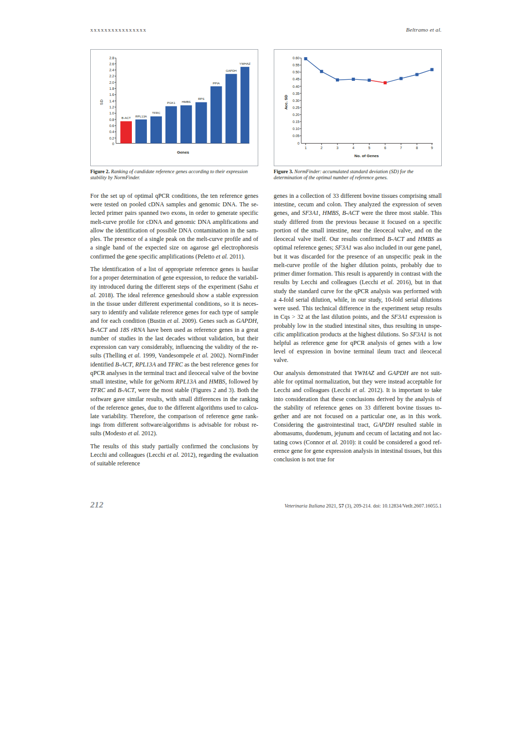xxxxxxxxxxxxxxxx
Beltramo et al.
2.8 2.6 2.4 2.2 2.0 1.8 1.6 1.4 1.2 1.0 0.8 0.6 0.4 0.2 0 SD B-ACT RPL13A TFRC PGK1 HMBS RPS PPIA GAPDH YWHAZ Genes
Figure 2. Ranking of candidate reference genes according to their expression stability by NormFinder.
For the set up of optimal qPCR conditions, the ten reference genes were tested on pooled cDNA samples and genomic DNA. The selected primer pairs spanned two exons, in order to generate specific melt-curve profile for cDNA and genomic DNA amplifications and allow the identification of possible DNA contamination in the samples. The presence of a single peak on the melt-curve profile and of a single band of the expected size on agarose gel electrophoresis confirmed the gene specific amplifications (Peletto et al. 2011).
The identification of a list of appropriate reference genes is basilar for a proper determination of gene expression, to reduce the variability introduced during the different steps of the experiment (Sahu et al. 2018). The ideal reference geneshould show a stable expression in the tissue under different experimental conditions, so it is necessary to identify and validate reference genes for each type of sample and for each condition (Bustin et al. 2009). Genes such as GAPDH, B-ACT and 18S rRNA have been used as reference genes in a great number of studies in the last decades without validation, but their expression can vary considerably, influencing the validity of the results (Thelling et al. 1999, Vandesompele et al. 2002). NormFinder identified B-ACT, RPL13A and TFRC as the best reference genes for qPCR analyses in the terminal tract and ileocecal valve of the bovine small intestine, while for geNorm RPL13A and HMBS, followed by TFRC and B-ACT, were the most stable (Figures 2 and 3). Both the software gave similar results, with small differences in the ranking of the reference genes, due to the different algorithms used to calculate variability. Therefore, the comparison of reference gene rankings from different software/algorithms is advisable for robust results (Modesto et al. 2012).
The results of this study partially confirmed the conclusions by Lecchi and colleagues (Lecchi et al. 2012), regarding the evaluation of suitable reference
0.60 0.55 0.50 0.45 0.40 0.35 0.30 0.25 0.20 0.15 0.10 0.05 0 Acc. SD 1 2 3 4 5 6 7 8 9 No. of Genes
Figure 3. NormFinder: accumulated standard deviation (SD) for the determination of the optimal number of reference genes.
genes in a collection of 33 different bovine tissues comprising small intestine, cecum and colon. They analyzed the expression of seven genes, and SF3A1, HMBS, B-ACT were the three most stable. This study differed from the previous because it focused on a specific portion of the small intestine, near the ileocecal valve, and on the ileocecal valve itself. Our results confirmed B-ACT and HMBS as optimal reference genes; SF3A1 was also included in our gene panel, but it was discarded for the presence of an unspecific peak in the melt-curve profile of the higher dilution points, probably due to primer dimer formation. This result is apparently in contrast with the results by Lecchi and colleagues (Lecchi et al. 2016), but in that study the standard curve for the qPCR analysis was performed with a 4-fold serial dilution, while, in our study, 10-fold serial dilutions were used. This technical difference in the experiment setup results in Cqs > 32 at the last dilution points, and the SF3A1 expression is probably low in the studied intestinal sites, thus resulting in unspecific amplification products at the highest dilutions. So SF3A1 is not helpful as reference gene for qPCR analysis of genes with a low level of expression in bovine terminal ileum tract and ileocecal valve.
Our analysis demonstrated that YWHAZ and GAPDH are not suitable for optimal normalization, but they were instead acceptable for Lecchi and colleagues (Lecchi et al. 2012). It is important to take into consideration that these conclusions derived by the analysis of the stability of reference genes on 33 different bovine tissues together and are not focused on a particular one, as in this work. Considering the gastrointestinal tract, GAPDH resulted stable in abomasums, duodenum, jejunum and cecum of lactating and not lactating cows (Connor et al. 2010): it could be considered a good reference gene for gene expression analysis in intestinal tissues, but this conclusion is not true for
212
Veterinaria Italiana 2021, 57 (3), 209-214. doi: 10.12834/VetIt.2607.16055.1